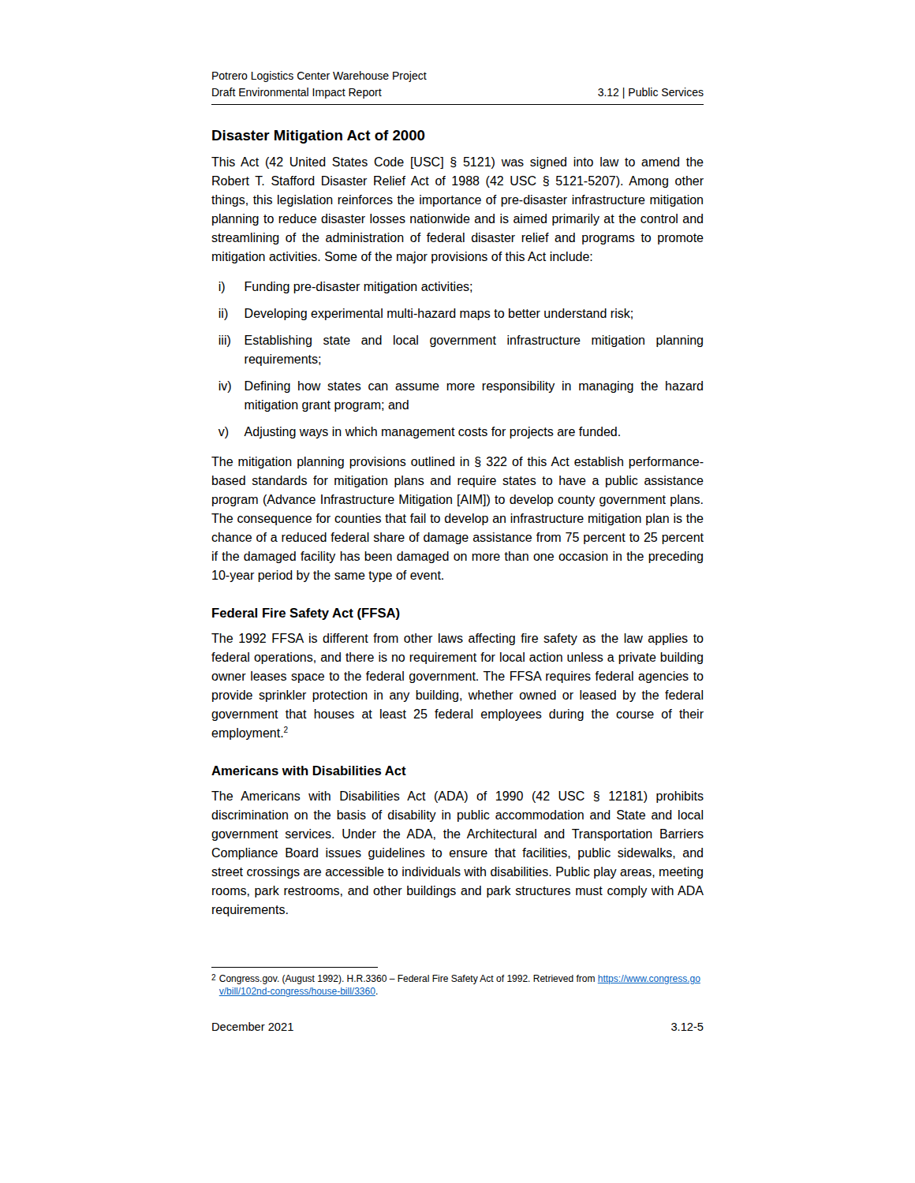Potrero Logistics Center Warehouse Project
Draft Environmental Impact Report
3.12 | Public Services
Disaster Mitigation Act of 2000
This Act (42 United States Code [USC] § 5121) was signed into law to amend the Robert T. Stafford Disaster Relief Act of 1988 (42 USC § 5121-5207). Among other things, this legislation reinforces the importance of pre-disaster infrastructure mitigation planning to reduce disaster losses nationwide and is aimed primarily at the control and streamlining of the administration of federal disaster relief and programs to promote mitigation activities. Some of the major provisions of this Act include:
Funding pre-disaster mitigation activities;
Developing experimental multi-hazard maps to better understand risk;
Establishing state and local government infrastructure mitigation planning requirements;
Defining how states can assume more responsibility in managing the hazard mitigation grant program; and
Adjusting ways in which management costs for projects are funded.
The mitigation planning provisions outlined in § 322 of this Act establish performance-based standards for mitigation plans and require states to have a public assistance program (Advance Infrastructure Mitigation [AIM]) to develop county government plans. The consequence for counties that fail to develop an infrastructure mitigation plan is the chance of a reduced federal share of damage assistance from 75 percent to 25 percent if the damaged facility has been damaged on more than one occasion in the preceding 10-year period by the same type of event.
Federal Fire Safety Act (FFSA)
The 1992 FFSA is different from other laws affecting fire safety as the law applies to federal operations, and there is no requirement for local action unless a private building owner leases space to the federal government. The FFSA requires federal agencies to provide sprinkler protection in any building, whether owned or leased by the federal government that houses at least 25 federal employees during the course of their employment.2
Americans with Disabilities Act
The Americans with Disabilities Act (ADA) of 1990 (42 USC § 12181) prohibits discrimination on the basis of disability in public accommodation and State and local government services. Under the ADA, the Architectural and Transportation Barriers Compliance Board issues guidelines to ensure that facilities, public sidewalks, and street crossings are accessible to individuals with disabilities. Public play areas, meeting rooms, park restrooms, and other buildings and park structures must comply with ADA requirements.
2 Congress.gov. (August 1992). H.R.3360 – Federal Fire Safety Act of 1992. Retrieved from https://www.congress.gov/bill/102nd-congress/house-bill/3360.
December 2021
3.12-5